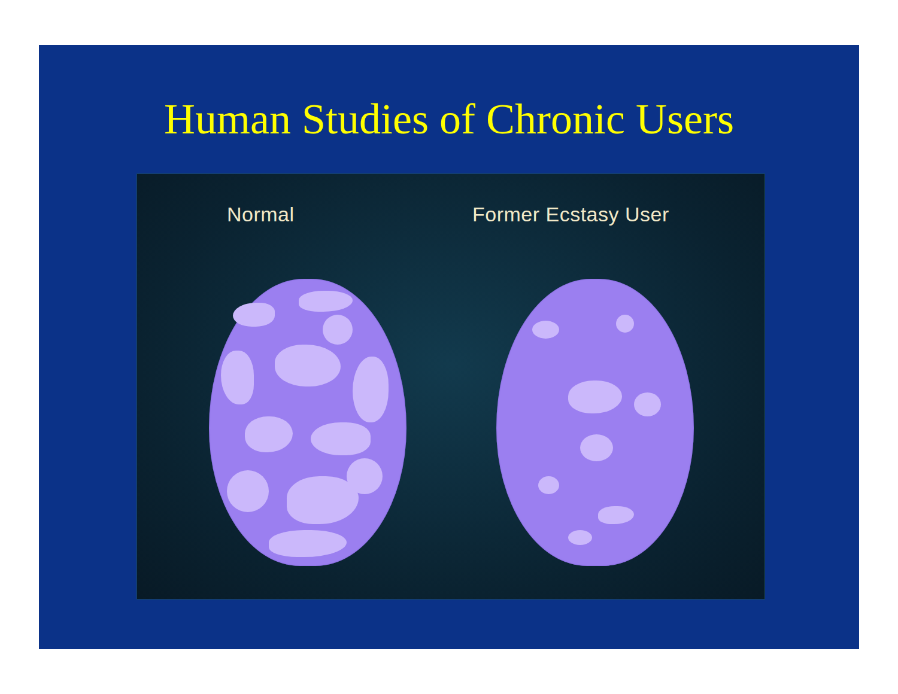Human Studies of Chronic Users
Normal
Former Ecstasy User